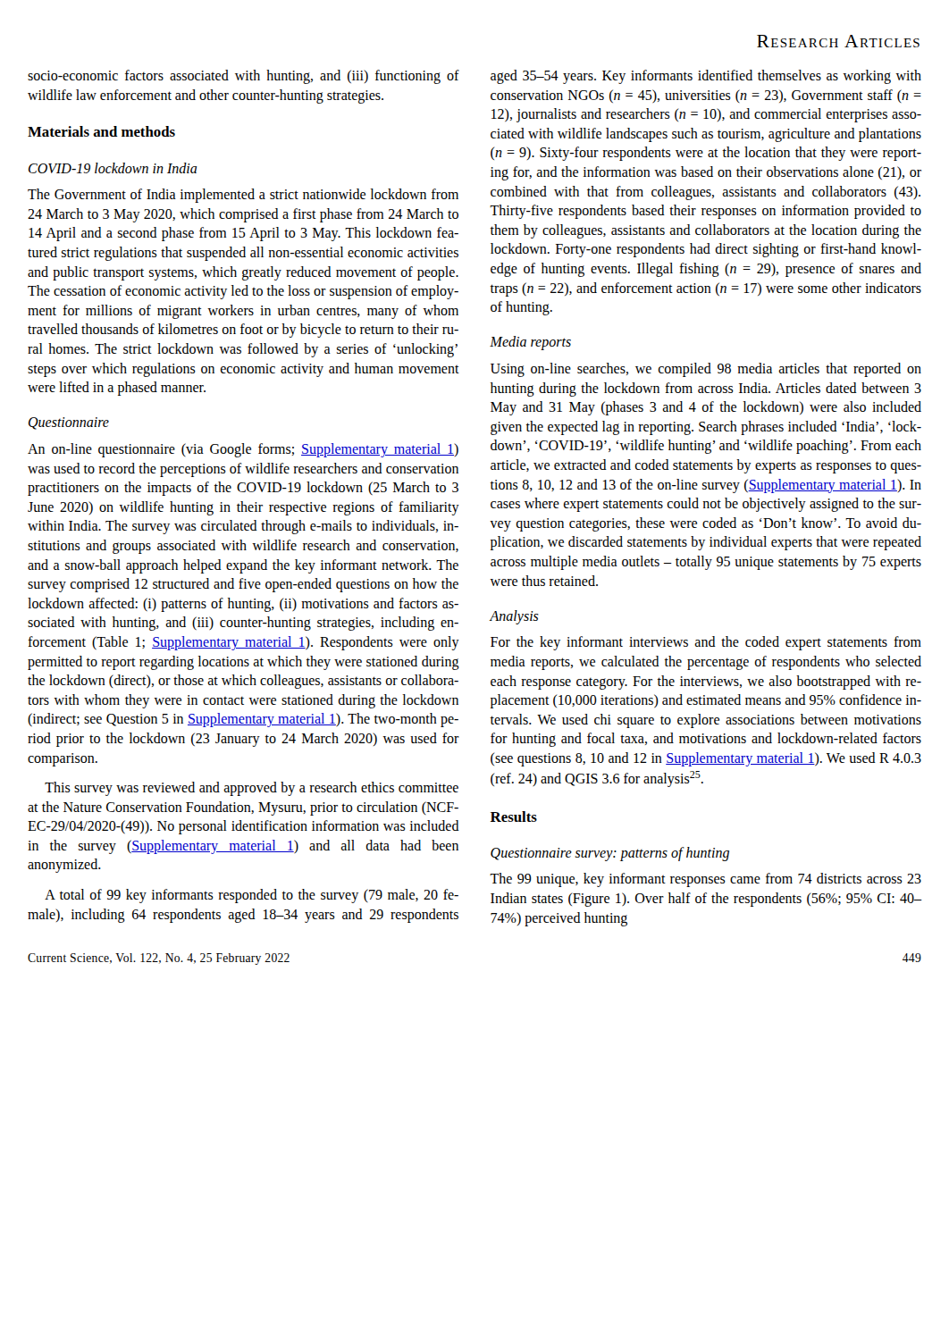Research Articles
socio-economic factors associated with hunting, and (iii) functioning of wildlife law enforcement and other counter-hunting strategies.
Materials and methods
COVID-19 lockdown in India
The Government of India implemented a strict nationwide lockdown from 24 March to 3 May 2020, which comprised a first phase from 24 March to 14 April and a second phase from 15 April to 3 May. This lockdown featured strict regulations that suspended all non-essential economic activities and public transport systems, which greatly reduced movement of people. The cessation of economic activity led to the loss or suspension of employment for millions of migrant workers in urban centres, many of whom travelled thousands of kilometres on foot or by bicycle to return to their rural homes. The strict lockdown was followed by a series of ‘unlocking’ steps over which regulations on economic activity and human movement were lifted in a phased manner.
Questionnaire
An on-line questionnaire (via Google forms; Supplementary material 1) was used to record the perceptions of wildlife researchers and conservation practitioners on the impacts of the COVID-19 lockdown (25 March to 3 June 2020) on wildlife hunting in their respective regions of familiarity within India. The survey was circulated through e-mails to individuals, institutions and groups associated with wildlife research and conservation, and a snow-ball approach helped expand the key informant network. The survey comprised 12 structured and five open-ended questions on how the lockdown affected: (i) patterns of hunting, (ii) motivations and factors associated with hunting, and (iii) counter-hunting strategies, including enforcement (Table 1; Supplementary material 1). Respondents were only permitted to report regarding locations at which they were stationed during the lockdown (direct), or those at which colleagues, assistants or collaborators with whom they were in contact were stationed during the lockdown (indirect; see Question 5 in Supplementary material 1). The two-month period prior to the lockdown (23 January to 24 March 2020) was used for comparison.
This survey was reviewed and approved by a research ethics committee at the Nature Conservation Foundation, Mysuru, prior to circulation (NCF-EC-29/04/2020-(49)). No personal identification information was included in the survey (Supplementary material 1) and all data had been anonymized.
A total of 99 key informants responded to the survey (79 male, 20 female), including 64 respondents aged 18–34 years and 29 respondents aged 35–54 years. Key informants identified themselves as working with conservation NGOs (n = 45), universities (n = 23), Government staff (n = 12), journalists and researchers (n = 10), and commercial enterprises associated with wildlife landscapes such as tourism, agriculture and plantations (n = 9). Sixty-four respondents were at the location that they were reporting for, and the information was based on their observations alone (21), or combined with that from colleagues, assistants and collaborators (43). Thirty-five respondents based their responses on information provided to them by colleagues, assistants and collaborators at the location during the lockdown. Forty-one respondents had direct sighting or first-hand knowledge of hunting events. Illegal fishing (n = 29), presence of snares and traps (n = 22), and enforcement action (n = 17) were some other indicators of hunting.
Media reports
Using on-line searches, we compiled 98 media articles that reported on hunting during the lockdown from across India. Articles dated between 3 May and 31 May (phases 3 and 4 of the lockdown) were also included given the expected lag in reporting. Search phrases included ‘India’, ‘lockdown’, ‘COVID-19’, ‘wildlife hunting’ and ‘wildlife poaching’. From each article, we extracted and coded statements by experts as responses to questions 8, 10, 12 and 13 of the on-line survey (Supplementary material 1). In cases where expert statements could not be objectively assigned to the survey question categories, these were coded as ‘Don’t know’. To avoid duplication, we discarded statements by individual experts that were repeated across multiple media outlets – totally 95 unique statements by 75 experts were thus retained.
Analysis
For the key informant interviews and the coded expert statements from media reports, we calculated the percentage of respondents who selected each response category. For the interviews, we also bootstrapped with replacement (10,000 iterations) and estimated means and 95% confidence intervals. We used chi square to explore associations between motivations for hunting and focal taxa, and motivations and lockdown-related factors (see questions 8, 10 and 12 in Supplementary material 1). We used R 4.0.3 (ref. 24) and QGIS 3.6 for analysis25.
Results
Questionnaire survey: patterns of hunting
The 99 unique, key informant responses came from 74 districts across 23 Indian states (Figure 1). Over half of the respondents (56%; 95% CI: 40–74%) perceived hunting
Current Science, Vol. 122, No. 4, 25 February 2022 449